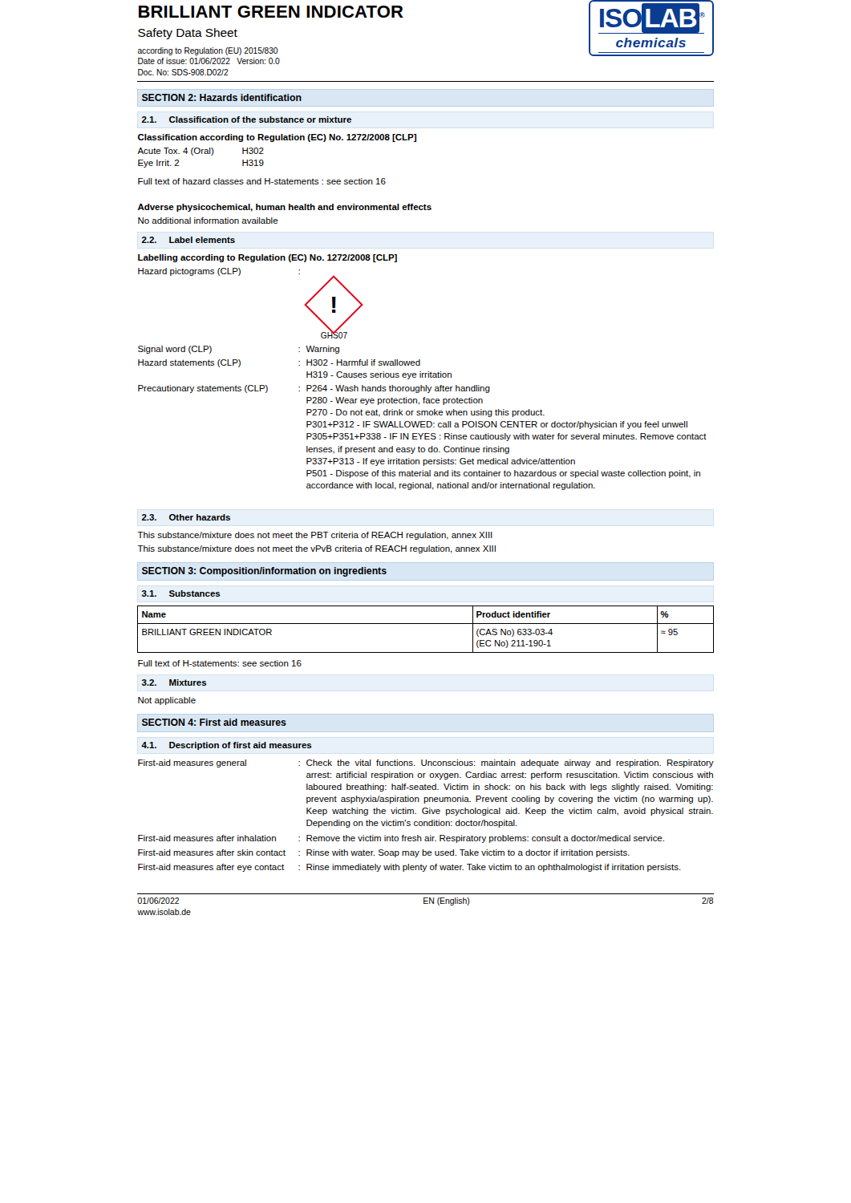BRILLIANT GREEN INDICATOR
Safety Data Sheet
according to Regulation (EU) 2015/830
Date of issue: 01/06/2022 Version: 0.0
Doc. No: SDS-908.D02/2
ISOLAB®
chemicals
SECTION 2: Hazards identification
2.1. Classification of the substance or mixture
Classification according to Regulation (EC) No. 1272/2008 [CLP]
Acute Tox. 4 (Oral) H302
Eye Irrit. 2 H319
Full text of hazard classes and H-statements : see section 16
Adverse physicochemical, human health and environmental effects
No additional information available
2.2. Label elements
Labelling according to Regulation (EC) No. 1272/2008 [CLP]
Hazard pictograms (CLP)
:
!
GHS07
Signal word (CLP)
:
Warning
Hazard statements (CLP)
:
H302 - Harmful if swallowed
H319 - Causes serious eye irritation
Precautionary statements (CLP)
:
P264 - Wash hands thoroughly after handling
P280 - Wear eye protection, face protection
P270 - Do not eat, drink or smoke when using this product.
P301+P312 - IF SWALLOWED: call a POISON CENTER or doctor/physician if you feel unwell
P305+P351+P338 - IF IN EYES : Rinse cautiously with water for several minutes. Remove contact lenses, if present and easy to do. Continue rinsing
P337+P313 - If eye irritation persists: Get medical advice/attention
P501 - Dispose of this material and its container to hazardous or special waste collection point, in accordance with local, regional, national and/or international regulation.
2.3. Other hazards
This substance/mixture does not meet the PBT criteria of REACH regulation, annex XIII
This substance/mixture does not meet the vPvB criteria of REACH regulation, annex XIII
SECTION 3: Composition/information on ingredients
3.1. Substances
| Name | Product identifier | % |
| --- | --- | --- |
| BRILLIANT GREEN INDICATOR | (CAS No) 633-03-4 (EC No) 211-190-1 | ≈ 95 |
Full text of H-statements: see section 16
3.2. Mixtures
Not applicable
SECTION 4: First aid measures
4.1. Description of first aid measures
First-aid measures general
:
Check the vital functions. Unconscious: maintain adequate airway and respiration. Respiratory arrest: artificial respiration or oxygen. Cardiac arrest: perform resuscitation. Victim conscious with laboured breathing: half-seated. Victim in shock: on his back with legs slightly raised. Vomiting: prevent asphyxia/aspiration pneumonia. Prevent cooling by covering the victim (no warming up). Keep watching the victim. Give psychological aid. Keep the victim calm, avoid physical strain. Depending on the victim's condition: doctor/hospital.
First-aid measures after inhalation
:
Remove the victim into fresh air. Respiratory problems: consult a doctor/medical service.
First-aid measures after skin contact
:
Rinse with water. Soap may be used. Take victim to a doctor if irritation persists.
First-aid measures after eye contact
:
Rinse immediately with plenty of water. Take victim to an ophthalmologist if irritation persists.
01/06/2022
www.isolab.de
EN (English)
2/8